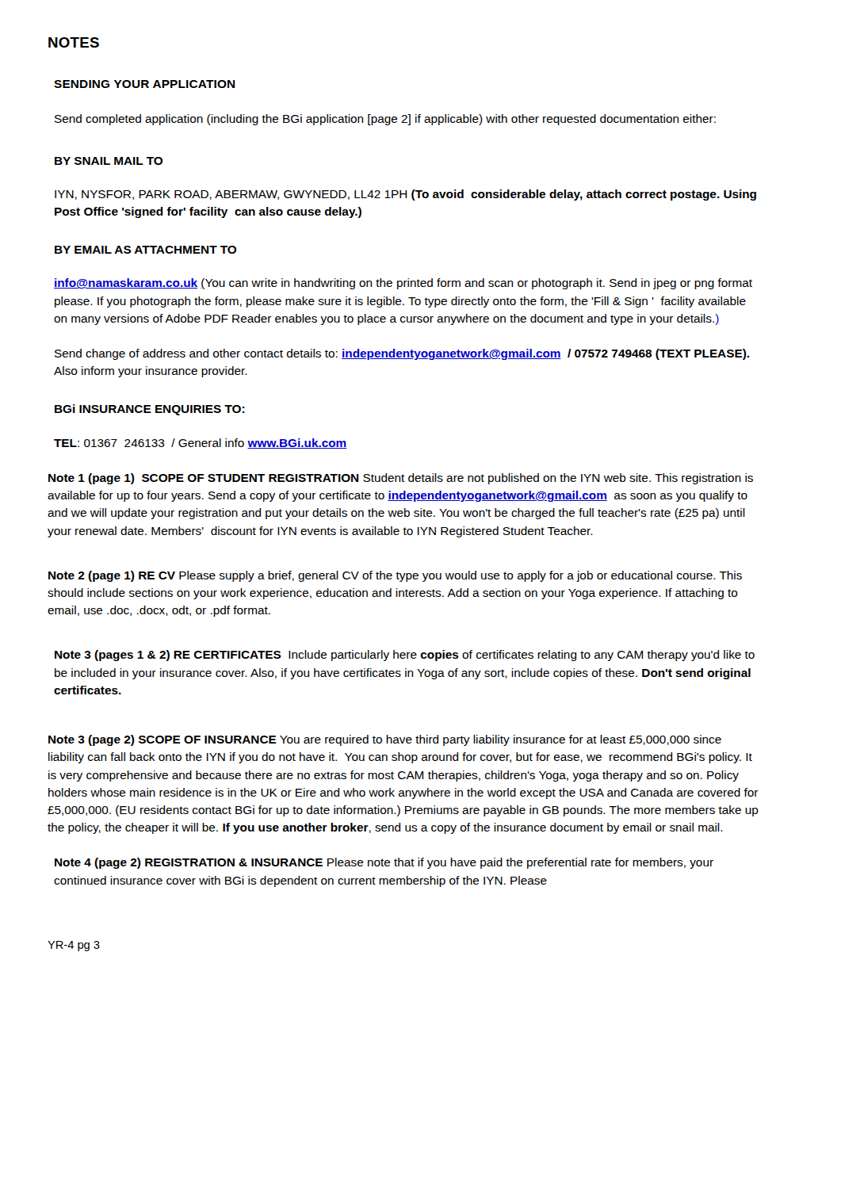NOTES
SENDING YOUR APPLICATION
Send completed application (including the BGi application [page 2] if applicable) with other requested documentation either:
BY SNAIL MAIL TO
IYN, NYSFOR, PARK ROAD, ABERMAW, GWYNEDD, LL42 1PH (To avoid considerable delay, attach correct postage. Using Post Office 'signed for' facility can also cause delay.)
BY EMAIL AS ATTACHMENT TO
info@namaskaram.co.uk (You can write in handwriting on the printed form and scan or photograph it. Send in jpeg or png format please. If you photograph the form, please make sure it is legible. To type directly onto the form, the 'Fill & Sign ' facility available on many versions of Adobe PDF Reader enables you to place a cursor anywhere on the document and type in your details.)
Send change of address and other contact details to: independentyoganetwork@gmail.com / 07572 749468 (TEXT PLEASE). Also inform your insurance provider.
BGi INSURANCE ENQUIRIES TO:
TEL: 01367 246133 / General info www.BGi.uk.com
Note 1 (page 1) SCOPE OF STUDENT REGISTRATION Student details are not published on the IYN web site. This registration is available for up to four years. Send a copy of your certificate to independentyoganetwork@gmail.com as soon as you qualify to and we will update your registration and put your details on the web site. You won't be charged the full teacher's rate (£25 pa) until your renewal date. Members' discount for IYN events is available to IYN Registered Student Teacher.
Note 2 (page 1) RE CV Please supply a brief, general CV of the type you would use to apply for a job or educational course. This should include sections on your work experience, education and interests. Add a section on your Yoga experience. If attaching to email, use .doc, .docx, odt, or .pdf format.
Note 3 (pages 1 & 2) RE CERTIFICATES Include particularly here copies of certificates relating to any CAM therapy you'd like to be included in your insurance cover. Also, if you have certificates in Yoga of any sort, include copies of these. Don't send original certificates.
Note 3 (page 2) SCOPE OF INSURANCE You are required to have third party liability insurance for at least £5,000,000 since liability can fall back onto the IYN if you do not have it. You can shop around for cover, but for ease, we recommend BGi's policy. It is very comprehensive and because there are no extras for most CAM therapies, children's Yoga, yoga therapy and so on. Policy holders whose main residence is in the UK or Eire and who work anywhere in the world except the USA and Canada are covered for £5,000,000. (EU residents contact BGi for up to date information.) Premiums are payable in GB pounds. The more members take up the policy, the cheaper it will be. If you use another broker, send us a copy of the insurance document by email or snail mail.
Note 4 (page 2) REGISTRATION & INSURANCE Please note that if you have paid the preferential rate for members, your continued insurance cover with BGi is dependent on current membership of the IYN. Please
YR-4 pg 3